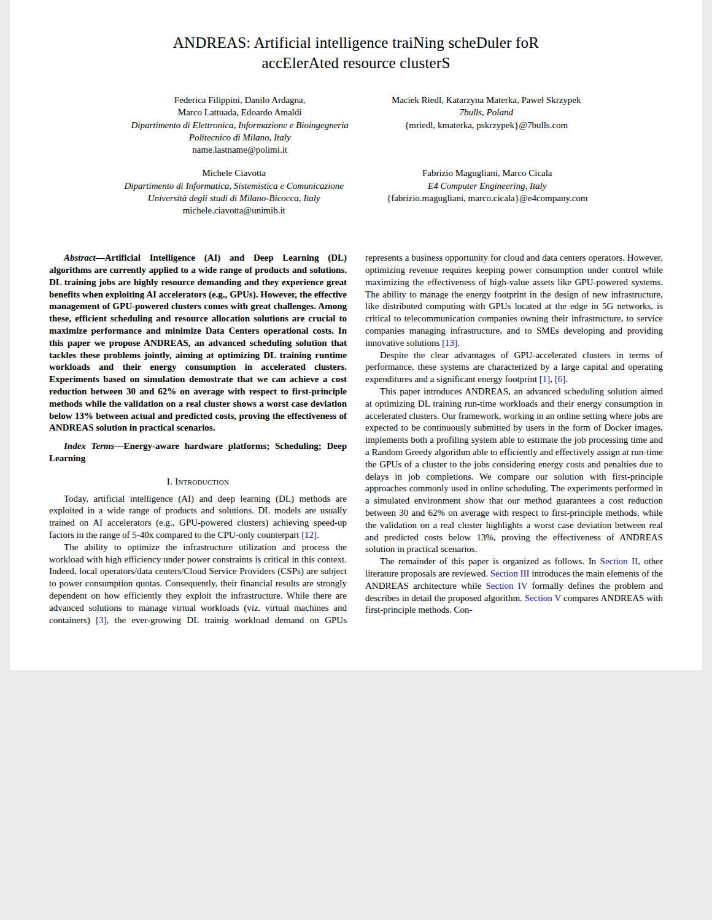ANDREAS: Artificial intelligence traiNing scheDuler foR
accElerAted resource clusterS
Federica Filippini, Danilo Ardagna,
Marco Lattuada, Edoardo Amaldi
Dipartimento di Elettronica, Informazione e Bioingegneria
Politecnico di Milano, Italy
name.lastname@polimi.it
Maciek Riedl, Katarzyna Materka, Paweł Skrzypek
7bulls, Poland
{mriedl, kmaterka, pskrzypek}@7bulls.com
Michele Ciavotta
Dipartimento di Informatica, Sistemistica e Comunicazione
Università degli studi di Milano-Bicocca, Italy
michele.ciavotta@unimib.it
Fabrizio Magugliani, Marco Cicala
E4 Computer Engineering, Italy
{fabrizio.magugliani, marco.cicala}@e4company.com
Abstract—Artificial Intelligence (AI) and Deep Learning (DL) algorithms are currently applied to a wide range of products and solutions. DL training jobs are highly resource demanding and they experience great benefits when exploiting AI accelerators (e.g., GPUs). However, the effective management of GPU-powered clusters comes with great challenges. Among these, efficient scheduling and resource allocation solutions are crucial to maximize performance and minimize Data Centers operational costs. In this paper we propose ANDREAS, an advanced scheduling solution that tackles these problems jointly, aiming at optimizing DL training runtime workloads and their energy consumption in accelerated clusters. Experiments based on simulation demostrate that we can achieve a cost reduction between 30 and 62% on average with respect to first-principle methods while the validation on a real cluster shows a worst case deviation below 13% between actual and predicted costs, proving the effectiveness of ANDREAS solution in practical scenarios.
Index Terms—Energy-aware hardware platforms; Scheduling; Deep Learning
I. Introduction
Today, artificial intelligence (AI) and deep learning (DL) methods are exploited in a wide range of products and solutions. DL models are usually trained on AI accelerators (e.g., GPU-powered clusters) achieving speed-up factors in the range of 5-40x compared to the CPU-only counterpart [12].
The ability to optimize the infrastructure utilization and process the workload with high efficiency under power constraints is critical in this context. Indeed, local operators/data centers/Cloud Service Providers (CSPs) are subject to power consumption quotas. Consequently, their financial results are strongly dependent on how efficiently they exploit the infrastructure. While there are advanced solutions to manage virtual workloads (viz. virtual machines and containers) [3], the ever-growing DL trainig workload demand on GPUs represents a business opportunity for cloud and data centers operators. However, optimizing revenue requires keeping power consumption under control while maximizing the effectiveness of high-value assets like GPU-powered systems. The ability to manage the energy footprint in the design of new infrastructure, like distributed computing with GPUs located at the edge in 5G networks, is critical to telecommunication companies owning their infrastructure, to service companies managing infrastructure, and to SMEs developing and providing innovative solutions [13].
Despite the clear advantages of GPU-accelerated clusters in terms of performance, these systems are characterized by a large capital and operating expenditures and a significant energy footprint [1], [6].
This paper introduces ANDREAS, an advanced scheduling solution aimed at optimizing DL training run-time workloads and their energy consumption in accelerated clusters. Our framework, working in an online setting where jobs are expected to be continuously submitted by users in the form of Docker images, implements both a profiling system able to estimate the job processing time and a Random Greedy algorithm able to efficiently and effectively assign at run-time the GPUs of a cluster to the jobs considering energy costs and penalties due to delays in job completions. We compare our solution with first-principle approaches commonly used in online scheduling. The experiments performed in a simulated environment show that our method guarantees a cost reduction between 30 and 62% on average with respect to first-principle methods, while the validation on a real cluster highlights a worst case deviation between real and predicted costs below 13%, proving the effectiveness of ANDREAS solution in practical scenarios.
The remainder of this paper is organized as follows. In Section II, other literature proposals are reviewed. Section III introduces the main elements of the ANDREAS architecture while Section IV formally defines the problem and describes in detail the proposed algorithm. Section V compares ANDREAS with first-principle methods. Con-